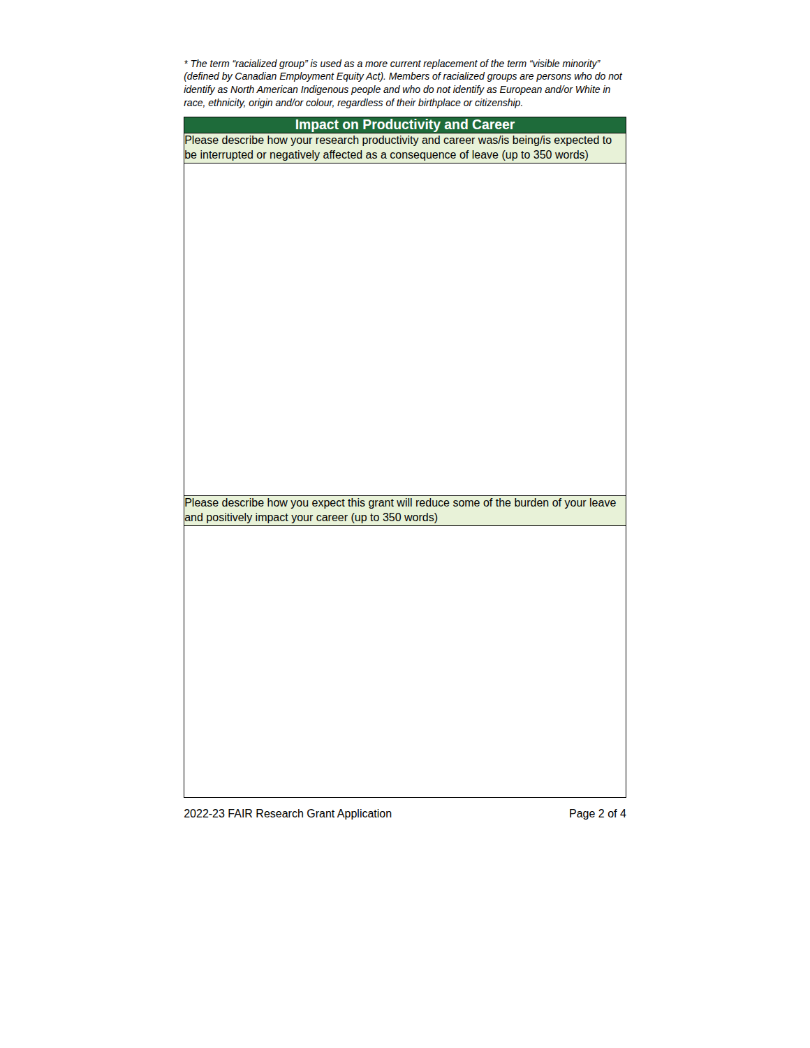* The term “racialized group” is used as a more current replacement of the term “visible minority” (defined by Canadian Employment Equity Act). Members of racialized groups are persons who do not identify as North American Indigenous people and who do not identify as European and/or White in race, ethnicity, origin and/or colour, regardless of their birthplace or citizenship.
| Impact on Productivity and Career |
| Please describe how your research productivity and career was/is being/is expected to be interrupted or negatively affected as a consequence of leave (up to 350 words) |
| Please describe how you expect this grant will reduce some of the burden of your leave and positively impact your career (up to 350 words) |
2022-23 FAIR Research Grant Application Page 2 of 4